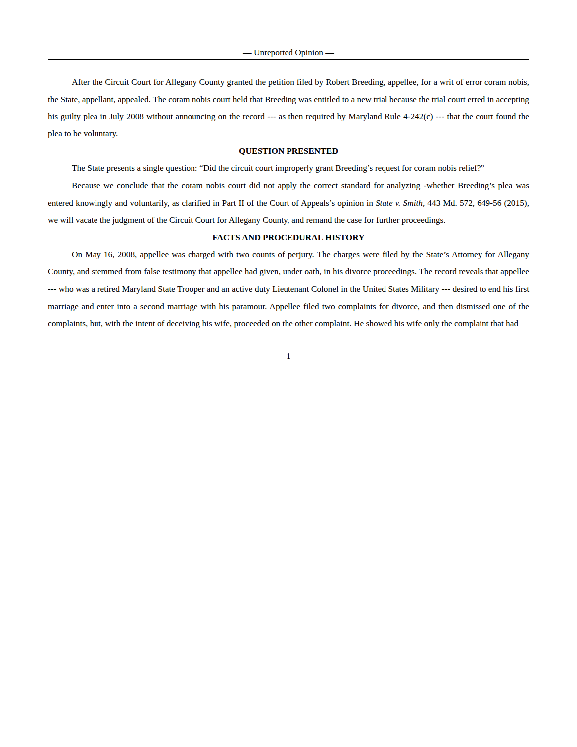— Unreported Opinion —
After the Circuit Court for Allegany County granted the petition filed by Robert Breeding, appellee, for a writ of error coram nobis, the State, appellant, appealed. The coram nobis court held that Breeding was entitled to a new trial because the trial court erred in accepting his guilty plea in July 2008 without announcing on the record --- as then required by Maryland Rule 4-242(c) --- that the court found the plea to be voluntary.
QUESTION PRESENTED
The State presents a single question: “Did the circuit court improperly grant Breeding’s request for coram nobis relief?”
Because we conclude that the coram nobis court did not apply the correct standard for analyzing -whether Breeding’s plea was entered knowingly and voluntarily, as clarified in Part II of the Court of Appeals’s opinion in State v. Smith, 443 Md. 572, 649-56 (2015), we will vacate the judgment of the Circuit Court for Allegany County, and remand the case for further proceedings.
FACTS AND PROCEDURAL HISTORY
On May 16, 2008, appellee was charged with two counts of perjury. The charges were filed by the State’s Attorney for Allegany County, and stemmed from false testimony that appellee had given, under oath, in his divorce proceedings. The record reveals that appellee --- who was a retired Maryland State Trooper and an active duty Lieutenant Colonel in the United States Military --- desired to end his first marriage and enter into a second marriage with his paramour. Appellee filed two complaints for divorce, and then dismissed one of the complaints, but, with the intent of deceiving his wife, proceeded on the other complaint. He showed his wife only the complaint that had
1